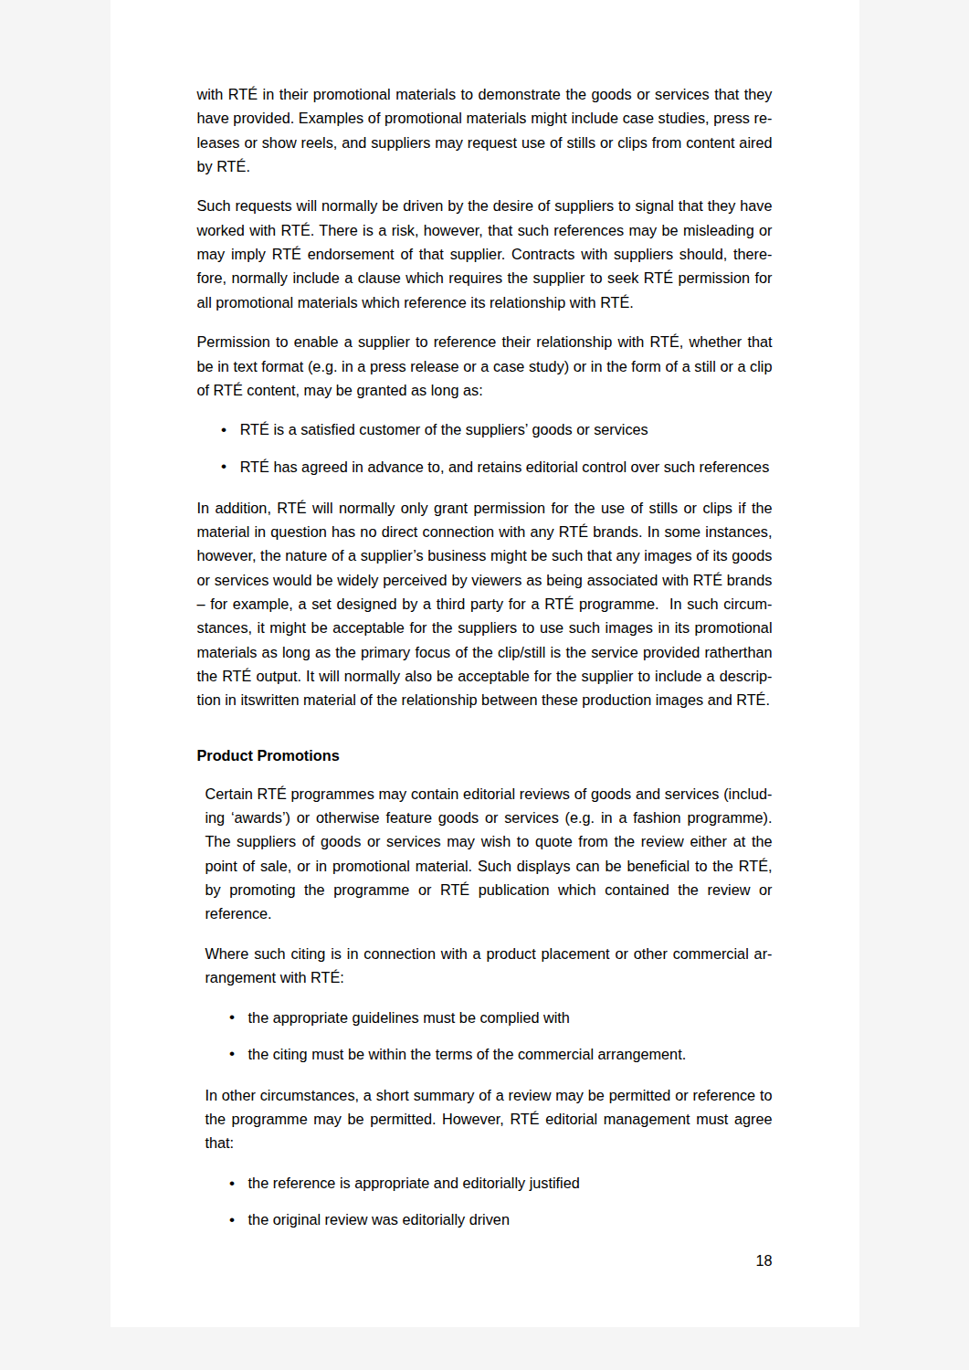with RTÉ in their promotional materials to demonstrate the goods or services that they have provided. Examples of promotional materials might include case studies, press releases or show reels, and suppliers may request use of stills or clips from content aired by RTÉ.
Such requests will normally be driven by the desire of suppliers to signal that they have worked with RTÉ. There is a risk, however, that such references may be misleading or may imply RTÉ endorsement of that supplier. Contracts with suppliers should, therefore, normally include a clause which requires the supplier to seek RTÉ permission for all promotional materials which reference its relationship with RTÉ.
Permission to enable a supplier to reference their relationship with RTÉ, whether that be in text format (e.g. in a press release or a case study) or in the form of a still or a clip of RTÉ content, may be granted as long as:
RTÉ is a satisfied customer of the suppliers’ goods or services
RTÉ has agreed in advance to, and retains editorial control over such references
In addition, RTÉ will normally only grant permission for the use of stills or clips if the material in question has no direct connection with any RTÉ brands. In some instances, however, the nature of a supplier’s business might be such that any images of its goods or services would be widely perceived by viewers as being associated with RTÉ brands – for example, a set designed by a third party for a RTÉ programme. In such circumstances, it might be acceptable for the suppliers to use such images in its promotional materials as long as the primary focus of the clip/still is the service provided ratherthan the RTÉ output. It will normally also be acceptable for the supplier to include a description in itswritten material of the relationship between these production images and RTÉ.
Product Promotions
Certain RTÉ programmes may contain editorial reviews of goods and services (including ‘awards’) or otherwise feature goods or services (e.g. in a fashion programme). The suppliers of goods or services may wish to quote from the review either at the point of sale, or in promotional material. Such displays can be beneficial to the RTÉ, by promoting the programme or RTÉ publication which contained the review or reference.
Where such citing is in connection with a product placement or other commercial arrangement with RTÉ:
the appropriate guidelines must be complied with
the citing must be within the terms of the commercial arrangement.
In other circumstances, a short summary of a review may be permitted or reference to the programme may be permitted. However, RTÉ editorial management must agree that:
the reference is appropriate and editorially justified
the original review was editorially driven
18